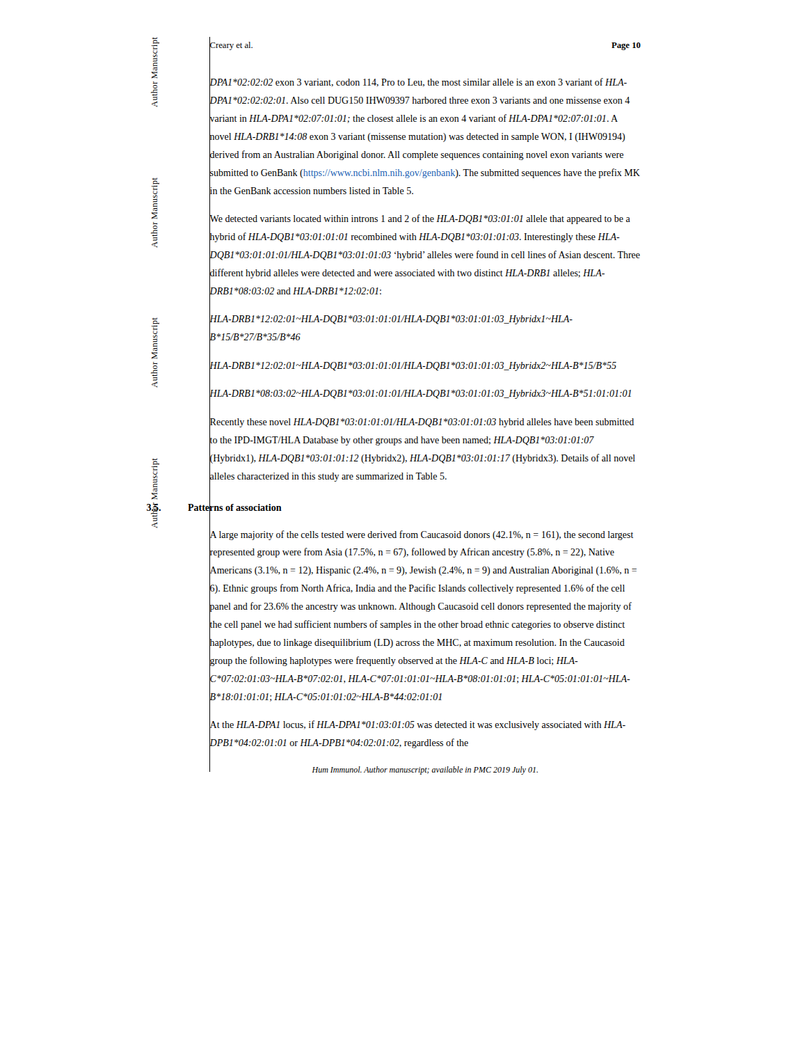Author Manuscript Author Manuscript Author Manuscript Author Manuscript
Creary et al.
Page 10
DPA1*02:02:02 exon 3 variant, codon 114, Pro to Leu, the most similar allele is an exon 3 variant of HLA-DPA1*02:02:02:01. Also cell DUG150 IHW09397 harbored three exon 3 variants and one missense exon 4 variant in HLA-DPA1*02:07:01:01; the closest allele is an exon 4 variant of HLA-DPA1*02:07:01:01. A novel HLA-DRB1*14:08 exon 3 variant (missense mutation) was detected in sample WON, I (IHW09194) derived from an Australian Aboriginal donor. All complete sequences containing novel exon variants were submitted to GenBank (https://www.ncbi.nlm.nih.gov/genbank). The submitted sequences have the prefix MK in the GenBank accession numbers listed in Table 5.
We detected variants located within introns 1 and 2 of the HLA-DQB1*03:01:01 allele that appeared to be a hybrid of HLA-DQB1*03:01:01:01 recombined with HLA-DQB1*03:01:01:03. Interestingly these HLA-DQB1*03:01:01:01/HLA-DQB1*03:01:01:03 ‘hybrid’ alleles were found in cell lines of Asian descent. Three different hybrid alleles were detected and were associated with two distinct HLA-DRB1 alleles; HLA-DRB1*08:03:02 and HLA-DRB1*12:02:01:
HLA-DRB1*12:02:01~HLA-DQB1*03:01:01:01/HLA-DQB1*03:01:01:03_Hybridx1~HLA-B*15/B*27/B*35/B*46
HLA-DRB1*12:02:01~HLA-DQB1*03:01:01:01/HLA-DQB1*03:01:01:03_Hybridx2~HLA-B*15/B*55
HLA-DRB1*08:03:02~HLA-DQB1*03:01:01:01/HLA-DQB1*03:01:01:03_Hybridx3~HLA-B*51:01:01:01
Recently these novel HLA-DQB1*03:01:01:01/HLA-DQB1*03:01:01:03 hybrid alleles have been submitted to the IPD-IMGT/HLA Database by other groups and have been named; HLA-DQB1*03:01:01:07 (Hybridx1), HLA-DQB1*03:01:01:12 (Hybridx2), HLA-DQB1*03:01:01:17 (Hybridx3). Details of all novel alleles characterized in this study are summarized in Table 5.
3.5. Patterns of association
A large majority of the cells tested were derived from Caucasoid donors (42.1%, n = 161), the second largest represented group were from Asia (17.5%, n = 67), followed by African ancestry (5.8%, n = 22), Native Americans (3.1%, n = 12), Hispanic (2.4%, n = 9), Jewish (2.4%, n = 9) and Australian Aboriginal (1.6%, n = 6). Ethnic groups from North Africa, India and the Pacific Islands collectively represented 1.6% of the cell panel and for 23.6% the ancestry was unknown. Although Caucasoid cell donors represented the majority of the cell panel we had sufficient numbers of samples in the other broad ethnic categories to observe distinct haplotypes, due to linkage disequilibrium (LD) across the MHC, at maximum resolution. In the Caucasoid group the following haplotypes were frequently observed at the HLA-C and HLA-B loci; HLA-C*07:02:01:03~HLA-B*07:02:01, HLA-C*07:01:01:01~HLA-B*08:01:01:01; HLA-C*05:01:01:01~HLA-B*18:01:01:01; HLA-C*05:01:01:02~HLA-B*44:02:01:01
At the HLA-DPA1 locus, if HLA-DPA1*01:03:01:05 was detected it was exclusively associated with HLA-DPB1*04:02:01:01 or HLA-DPB1*04:02:01:02, regardless of the
Hum Immunol. Author manuscript; available in PMC 2019 July 01.